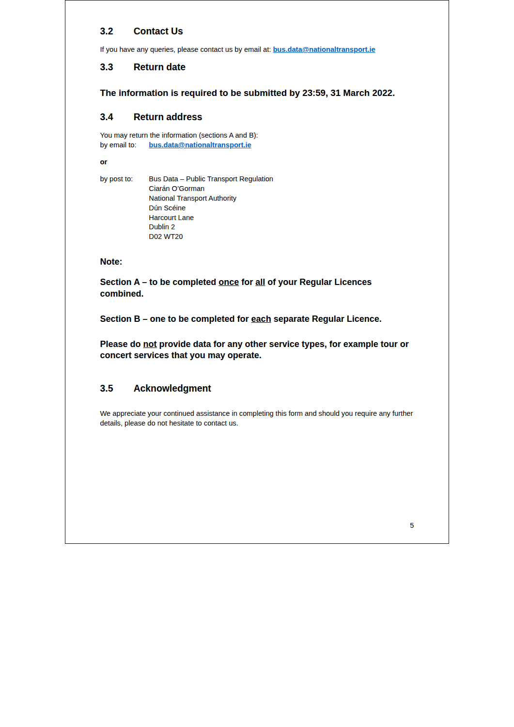3.2 Contact Us
If you have any queries, please contact us by email at: bus.data@nationaltransport.ie
3.3 Return date
The information is required to be submitted by 23:59, 31 March 2022.
3.4 Return address
You may return the information (sections A and B):
by email to: bus.data@nationaltransport.ie
or
| by post to: | Bus Data – Public Transport Regulation |
| | Ciarán O’Gorman |
| | National Transport Authority |
| | Dún Scéine |
| | Harcourt Lane |
| | Dublin 2 |
| | D02 WT20 |
Note:
Section A – to be completed once for all of your Regular Licences combined.
Section B – one to be completed for each separate Regular Licence.
Please do not provide data for any other service types, for example tour or concert services that you may operate.
3.5 Acknowledgment
We appreciate your continued assistance in completing this form and should you require any further details, please do not hesitate to contact us.
5